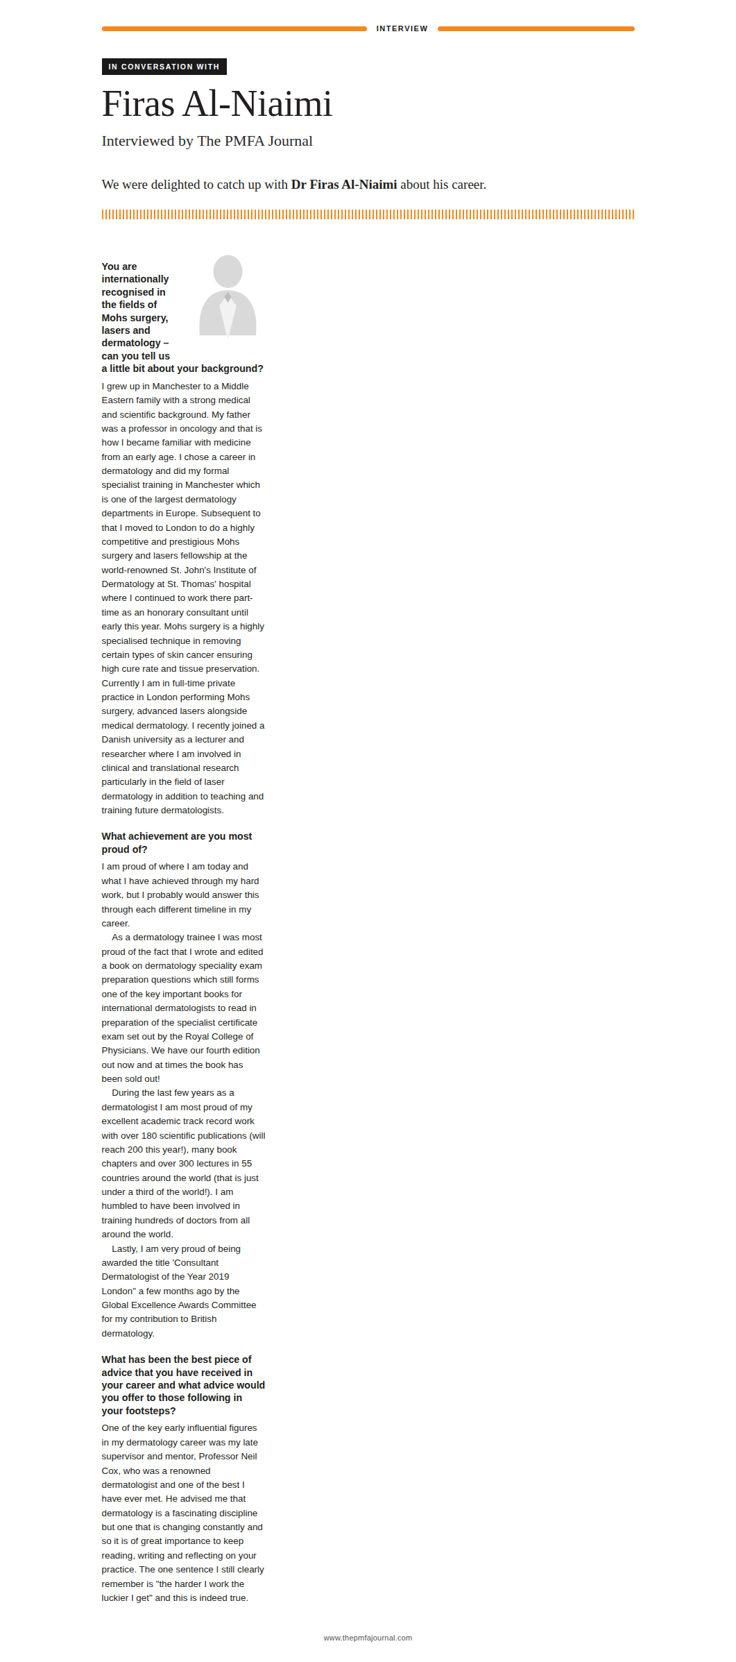Interview
In conversation with
Firas Al-Niaimi
Interviewed by The PMFA Journal
We were delighted to catch up with Dr Firas Al-Niaimi about his career.
You are internationally recognised in the fields of Mohs surgery, lasers and dermatology – can you tell us a little bit about your background?
I grew up in Manchester to a Middle Eastern family with a strong medical and scientific background. My father was a professor in oncology and that is how I became familiar with medicine from an early age. I chose a career in dermatology and did my formal specialist training in Manchester which is one of the largest dermatology departments in Europe. Subsequent to that I moved to London to do a highly competitive and prestigious Mohs surgery and lasers fellowship at the world-renowned St. John's Institute of Dermatology at St. Thomas' hospital where I continued to work there part-time as an honorary consultant until early this year. Mohs surgery is a highly specialised technique in removing certain types of skin cancer ensuring high cure rate and tissue preservation. Currently I am in full-time private practice in London performing Mohs surgery, advanced lasers alongside medical dermatology. I recently joined a Danish university as a lecturer and researcher where I am involved in clinical and translational research particularly in the field of laser dermatology in addition to teaching and training future dermatologists.
What achievement are you most proud of?
I am proud of where I am today and what I have achieved through my hard work, but I probably would answer this through each different timeline in my career.
As a dermatology trainee I was most proud of the fact that I wrote and edited a book on dermatology speciality exam preparation questions which still forms one of the key important books for international dermatologists to read in preparation of the specialist certificate exam set out by the Royal College of Physicians. We have our fourth edition out now and at times the book has been sold out!
During the last few years as a dermatologist I am most proud of my excellent academic track record work with over 180 scientific publications (will reach 200 this year!), many book chapters and over 300 lectures in 55 countries around the world (that is just under a third of the world!). I am humbled to have been involved in training hundreds of doctors from all around the world.
Lastly, I am very proud of being awarded the title 'Consultant Dermatologist of the Year 2019 London" a few months ago by the Global Excellence Awards Committee for my contribution to British dermatology.
What has been the best piece of advice that you have received in your career and what advice would you offer to those following in your footsteps?
One of the key early influential figures in my dermatology career was my late supervisor and mentor, Professor Neil Cox, who was a renowned dermatologist and one of the best I have ever met. He advised me that dermatology is a fascinating discipline but one that is changing constantly and so it is of great importance to keep reading, writing and reflecting on your practice. The one sentence I still clearly remember is "the harder I work the luckier I get" and this is indeed true.
www.thepmfajournal.com